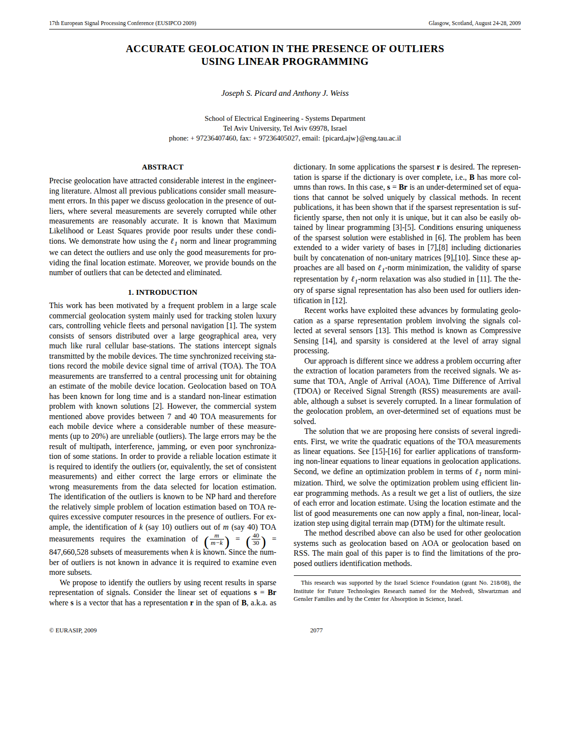17th European Signal Processing Conference (EUSIPCO 2009) Glasgow, Scotland, August 24-28, 2009
Accurate Geolocation in the Presence of Outliers Using Linear Programming
Joseph S. Picard and Anthony J. Weiss
School of Electrical Engineering - Systems Department
Tel Aviv University, Tel Aviv 69978, Israel
phone: + 97236407460, fax: + 97236405027, email: {picard,ajw}@eng.tau.ac.il
Abstract
Precise geolocation have attracted considerable interest in the engineering literature. Almost all previous publications consider small measurement errors. In this paper we discuss geolocation in the presence of outliers, where several measurements are severely corrupted while other measurements are reasonably accurate. It is known that Maximum Likelihood or Least Squares provide poor results under these conditions. We demonstrate how using the ℓ1 norm and linear programming we can detect the outliers and use only the good measurements for providing the final location estimate. Moreover, we provide bounds on the number of outliers that can be detected and eliminated.
1. Introduction
This work has been motivated by a frequent problem in a large scale commercial geolocation system mainly used for tracking stolen luxury cars, controlling vehicle fleets and personal navigation [1]. The system consists of sensors distributed over a large geographical area, very much like rural cellular base-stations. The stations intercept signals transmitted by the mobile devices. The time synchronized receiving stations record the mobile device signal time of arrival (TOA). The TOA measurements are transferred to a central processing unit for obtaining an estimate of the mobile device location. Geolocation based on TOA has been known for long time and is a standard non-linear estimation problem with known solutions [2]. However, the commercial system mentioned above provides between 7 and 40 TOA measurements for each mobile device where a considerable number of these measurements (up to 20%) are unreliable (outliers). The large errors may be the result of multipath, interference, jamming, or even poor synchronization of some stations. In order to provide a reliable location estimate it is required to identify the outliers (or, equivalently, the set of consistent measurements) and either correct the large errors or eliminate the wrong measurements from the data selected for location estimation. The identification of the outliers is known to be NP hard and therefore the relatively simple problem of location estimation based on TOA requires excessive computer resources in the presence of outliers. For example, the identification of k (say 10) outliers out of m (say 40) TOA measurements requires the examination of (mm−k) = (4030) = 847,660,528 subsets of measurements when k is known. Since the number of outliers is not known in advance it is required to examine even more subsets.
We propose to identify the outliers by using recent results in sparse representation of signals. Consider the linear set of equations s = Br where s is a vector that has a representation r in the span of B, a.k.a. as dictionary. In some applications the sparsest r is desired. The representation is sparse if the dictionary is over complete, i.e., B has more columns than rows. In this case, s = Br is an under-determined set of equations that cannot be solved uniquely by classical methods. In recent publications, it has been shown that if the sparsest representation is sufficiently sparse, then not only it is unique, but it can also be easily obtained by linear programming [3]-[5]. Conditions ensuring uniqueness of the sparsest solution were established in [6]. The problem has been extended to a wider variety of bases in [7],[8] including dictionaries built by concatenation of non-unitary matrices [9],[10]. Since these approaches are all based on ℓ1-norm minimization, the validity of sparse representation by ℓ1-norm relaxation was also studied in [11]. The theory of sparse signal representation has also been used for outliers identification in [12].
Recent works have exploited these advances by formulating geolocation as a sparse representation problem involving the signals collected at several sensors [13]. This method is known as Compressive Sensing [14], and sparsity is considered at the level of array signal processing.
Our approach is different since we address a problem occurring after the extraction of location parameters from the received signals. We assume that TOA, Angle of Arrival (AOA), Time Difference of Arrival (TDOA) or Received Signal Strength (RSS) measurements are available, although a subset is severely corrupted. In a linear formulation of the geolocation problem, an over-determined set of equations must be solved.
The solution that we are proposing here consists of several ingredients. First, we write the quadratic equations of the TOA measurements as linear equations. See [15]-[16] for earlier applications of transforming non-linear equations to linear equations in geolocation applications. Second, we define an optimization problem in terms of ℓ1 norm minimization. Third, we solve the optimization problem using efficient linear programming methods. As a result we get a list of outliers, the size of each error and location estimate. Using the location estimate and the list of good measurements one can now apply a final, non-linear, localization step using digital terrain map (DTM) for the ultimate result.
The method described above can also be used for other geolocation systems such as geolocation based on AOA or geolocation based on RSS. The main goal of this paper is to find the limitations of the proposed outliers identification methods.
This research was supported by the Israel Science Foundation (grant No. 218/08), the Institute for Future Technologies Research named for the Medvedi, Shwartzman and Gensler Families and by the Center for Absorption in Science, Israel.
© EURASIP, 2009 2077